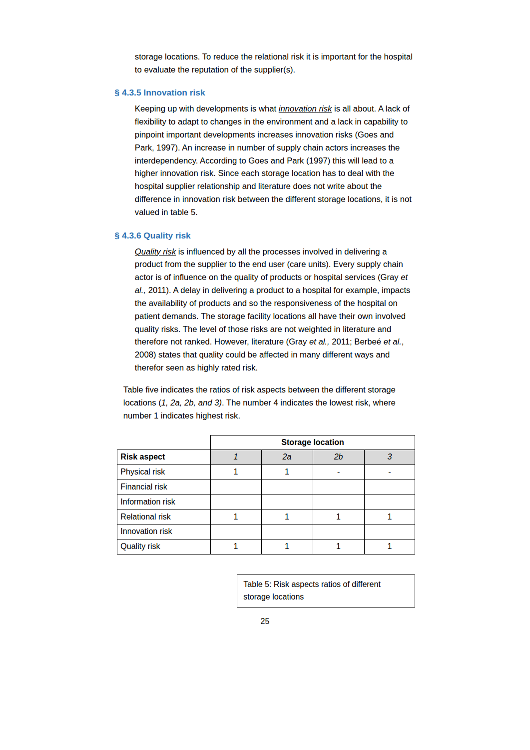storage locations. To reduce the relational risk it is important for the hospital to evaluate the reputation of the supplier(s).
§ 4.3.5 Innovation risk
Keeping up with developments is what innovation risk is all about. A lack of flexibility to adapt to changes in the environment and a lack in capability to pinpoint important developments increases innovation risks (Goes and Park, 1997). An increase in number of supply chain actors increases the interdependency. According to Goes and Park (1997) this will lead to a higher innovation risk. Since each storage location has to deal with the hospital supplier relationship and literature does not write about the difference in innovation risk between the different storage locations, it is not valued in table 5.
§ 4.3.6 Quality risk
Quality risk is influenced by all the processes involved in delivering a product from the supplier to the end user (care units). Every supply chain actor is of influence on the quality of products or hospital services (Gray et al., 2011). A delay in delivering a product to a hospital for example, impacts the availability of products and so the responsiveness of the hospital on patient demands. The storage facility locations all have their own involved quality risks. The level of those risks are not weighted in literature and therefore not ranked. However, literature (Gray et al., 2011; Berbeé et al., 2008) states that quality could be affected in many different ways and therefor seen as highly rated risk.
Table five indicates the ratios of risk aspects between the different storage locations (1, 2a, 2b, and 3). The number 4 indicates the lowest risk, where number 1 indicates highest risk.
| | Storage location |
| Risk aspect | 1 | 2a | 2b | 3 |
| Physical risk | 1 | 1 | - | - |
| Financial risk | | | | |
| Information risk | | | | |
| Relational risk | 1 | 1 | 1 | 1 |
| Innovation risk | | | | |
| Quality risk | 1 | 1 | 1 | 1 |
Table 5: Risk aspects ratios of different storage locations
25